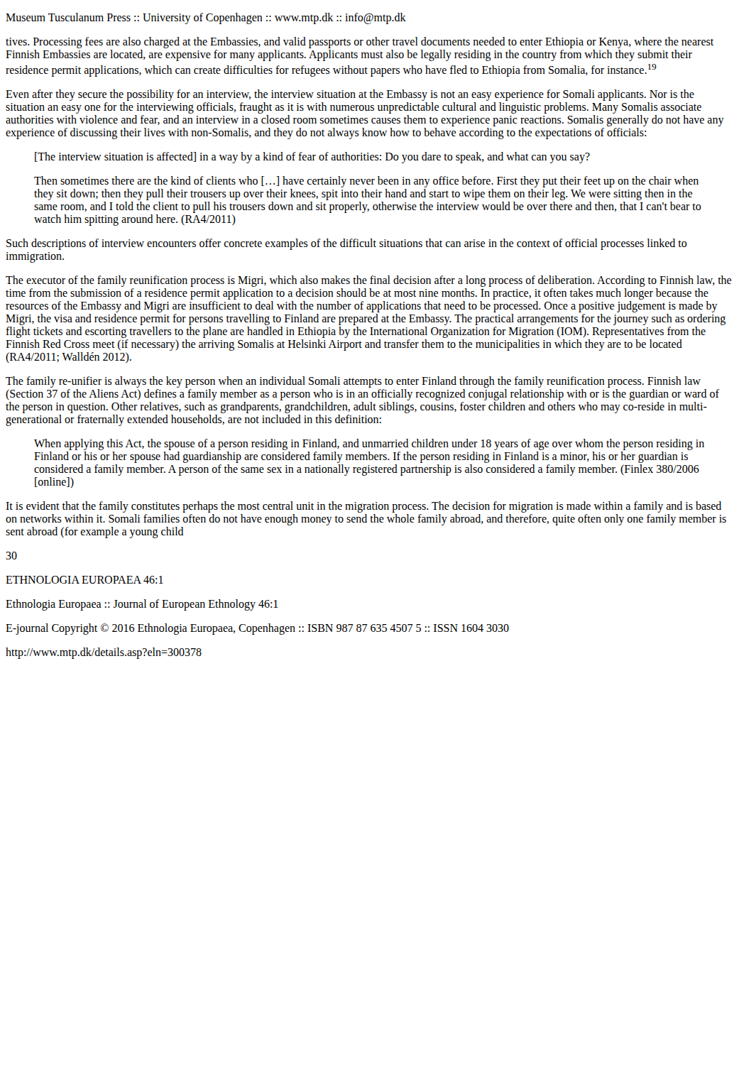Museum Tusculanum Press :: University of Copenhagen :: www.mtp.dk :: info@mtp.dk
tives. Processing fees are also charged at the Embassies, and valid passports or other travel documents needed to enter Ethiopia or Kenya, where the nearest Finnish Embassies are located, are expensive for many applicants. Applicants must also be legally residing in the country from which they submit their residence permit applications, which can create difficulties for refugees without papers who have fled to Ethiopia from Somalia, for instance.19
Even after they secure the possibility for an interview, the interview situation at the Embassy is not an easy experience for Somali applicants. Nor is the situation an easy one for the interviewing officials, fraught as it is with numerous unpredictable cultural and linguistic problems. Many Somalis associate authorities with violence and fear, and an interview in a closed room sometimes causes them to experience panic reactions. Somalis generally do not have any experience of discussing their lives with non-Somalis, and they do not always know how to behave according to the expectations of officials:
[The interview situation is affected] in a way by a kind of fear of authorities: Do you dare to speak, and what can you say?
Then sometimes there are the kind of clients who […] have certainly never been in any office before. First they put their feet up on the chair when they sit down; then they pull their trousers up over their knees, spit into their hand and start to wipe them on their leg. We were sitting then in the same room, and I told the client to pull his trousers down and sit properly, otherwise the interview would be over there and then, that I can't bear to watch him spitting around here. (RA4/2011)
Such descriptions of interview encounters offer concrete examples of the difficult situations that can arise in the context of official processes linked to immigration.
The executor of the family reunification process is Migri, which also makes the final decision after a long process of deliberation. According to Finnish law, the time from the submission of a residence permit application to a decision should be at most nine months. In practice, it often takes much longer because the resources of the Embassy and Migri are insufficient to deal with the number of applications that need to be processed. Once a positive judgement is made by Migri, the visa and residence permit for persons travelling to Finland are prepared at the Embassy. The practical arrangements for the journey such as ordering flight tickets and escorting travellers to the plane are handled in Ethiopia by the International Organization for Migration (IOM). Representatives from the Finnish Red Cross meet (if necessary) the arriving Somalis at Helsinki Airport and transfer them to the municipalities in which they are to be located (RA4/2011; Walldén 2012).
The family re-unifier is always the key person when an individual Somali attempts to enter Finland through the family reunification process. Finnish law (Section 37 of the Aliens Act) defines a family member as a person who is in an officially recognized conjugal relationship with or is the guardian or ward of the person in question. Other relatives, such as grandparents, grandchildren, adult siblings, cousins, foster children and others who may co-reside in multi-generational or fraternally extended households, are not included in this definition:
When applying this Act, the spouse of a person residing in Finland, and unmarried children under 18 years of age over whom the person residing in Finland or his or her spouse had guardianship are considered family members. If the person residing in Finland is a minor, his or her guardian is considered a family member. A person of the same sex in a nationally registered partnership is also considered a family member. (Finlex 380/2006 [online])
It is evident that the family constitutes perhaps the most central unit in the migration process. The decision for migration is made within a family and is based on networks within it. Somali families often do not have enough money to send the whole family abroad, and therefore, quite often only one family member is sent abroad (for example a young child
30
ETHNOLOGIA EUROPAEA 46:1
Ethnologia Europaea :: Journal of European Ethnology 46:1
E-journal Copyright © 2016 Ethnologia Europaea, Copenhagen :: ISBN 987 87 635 4507 5 :: ISSN 1604 3030
http://www.mtp.dk/details.asp?eln=300378